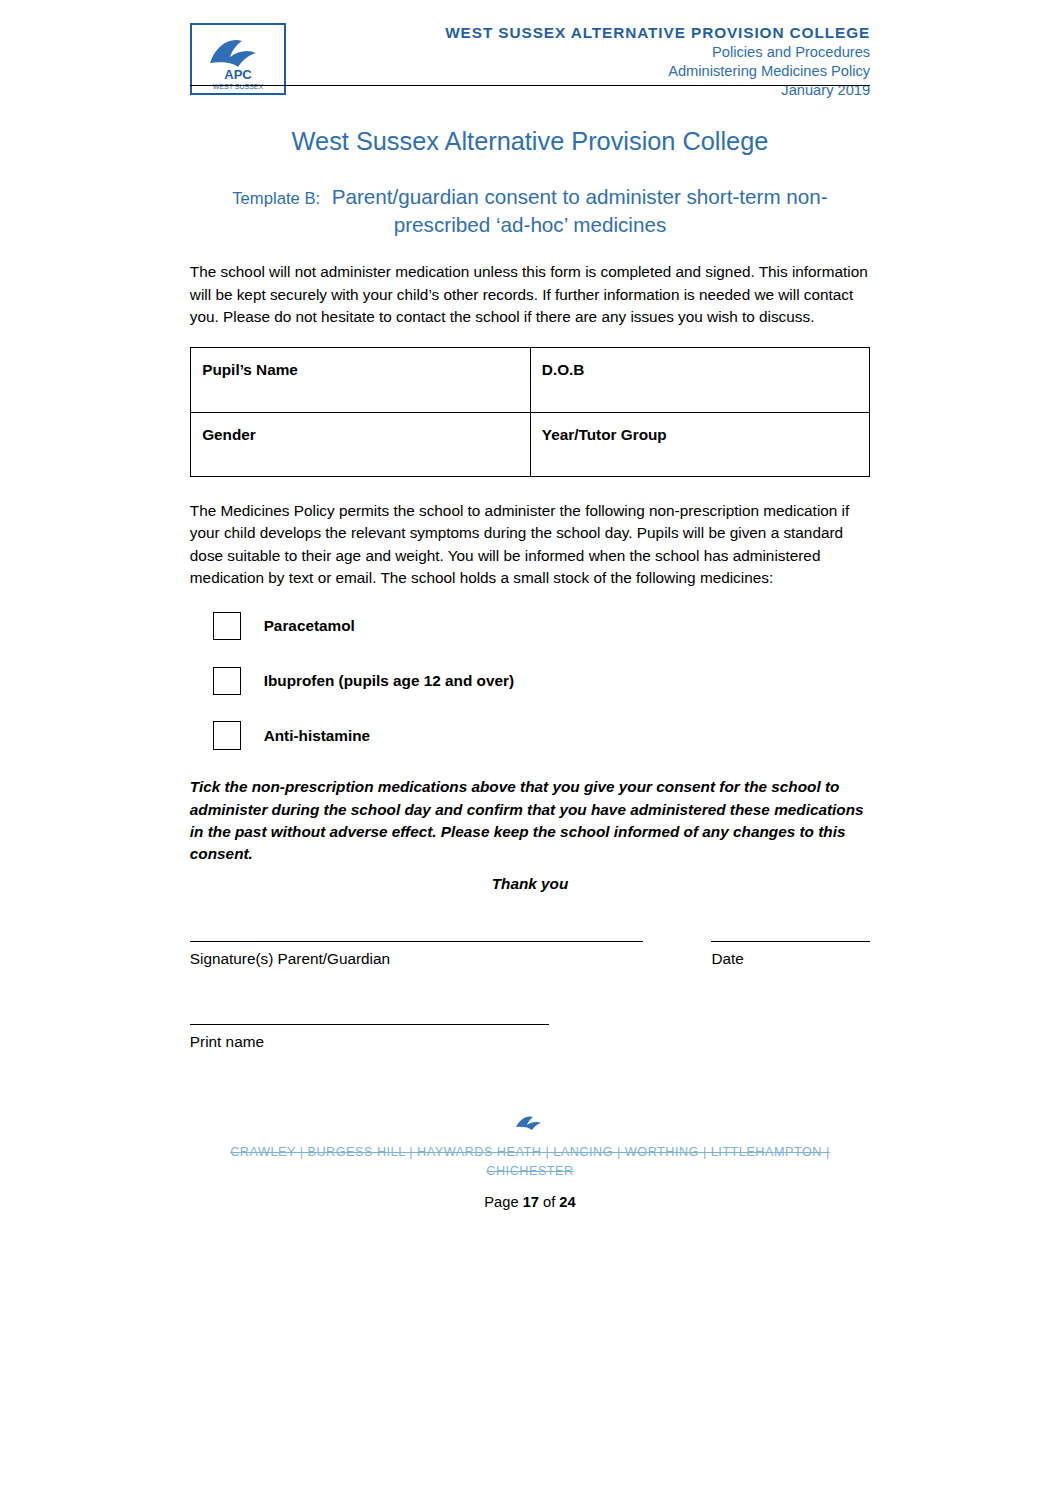APC WEST SUSSEX
West Sussex Alternative Provision College
Policies and Procedures
Administering Medicines Policy
January 2019
West Sussex Alternative Provision College
Template B: Parent/guardian consent to administer short-term non-prescribed ‘ad-hoc’ medicines
The school will not administer medication unless this form is completed and signed. This information will be kept securely with your child’s other records. If further information is needed we will contact you. Please do not hesitate to contact the school if there are any issues you wish to discuss.
| Pupil’s Name | D.O.B |
| Gender | Year/Tutor Group |
The Medicines Policy permits the school to administer the following non-prescription medication if your child develops the relevant symptoms during the school day. Pupils will be given a standard dose suitable to their age and weight. You will be informed when the school has administered medication by text or email. The school holds a small stock of the following medicines:
Paracetamol
Ibuprofen (pupils age 12 and over)
Anti-histamine
Tick the non-prescription medications above that you give your consent for the school to administer during the school day and confirm that you have administered these medications in the past without adverse effect. Please keep the school informed of any changes to this consent.
Thank you
Signature(s) Parent/Guardian
Date
Print name
CRAWLEY | BURGESS HILL | HAYWARDS HEATH | LANCING | WORTHING | LITTLEHAMPTON | CHICHESTER
Page 17 of 24